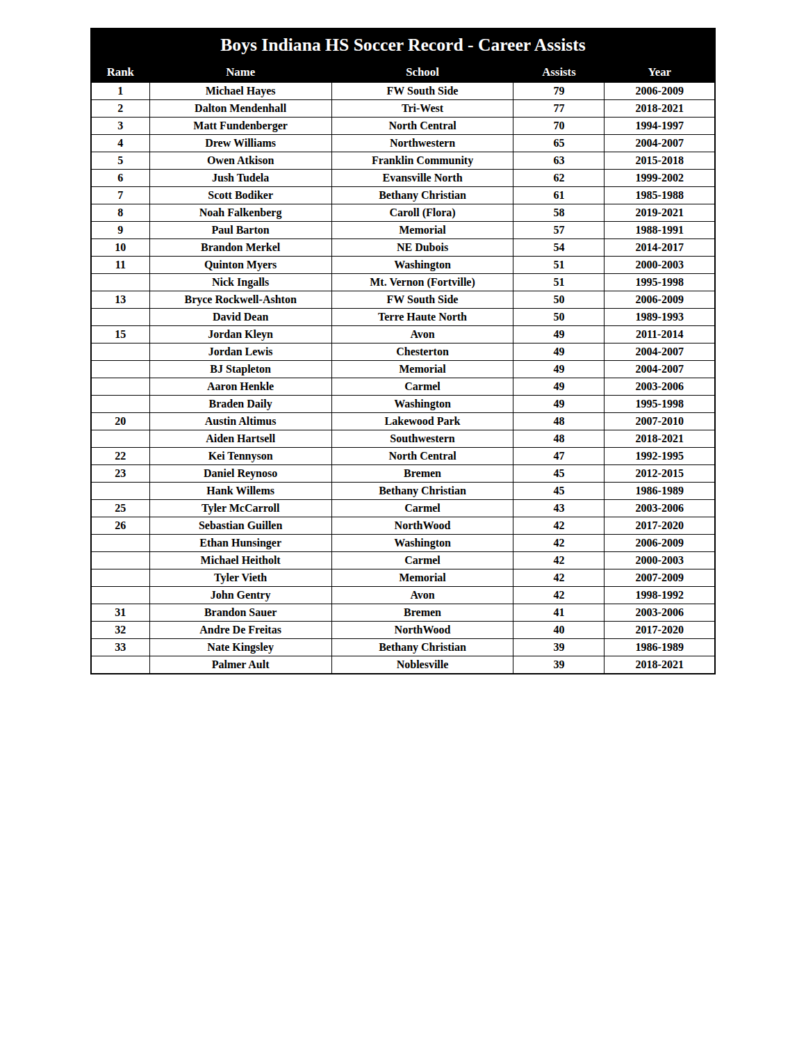Boys Indiana HS Soccer Record - Career Assists
| Rank | Name | School | Assists | Year |
| --- | --- | --- | --- | --- |
| 1 | Michael Hayes | FW South Side | 79 | 2006-2009 |
| 2 | Dalton Mendenhall | Tri-West | 77 | 2018-2021 |
| 3 | Matt Fundenberger | North Central | 70 | 1994-1997 |
| 4 | Drew Williams | Northwestern | 65 | 2004-2007 |
| 5 | Owen Atkison | Franklin Community | 63 | 2015-2018 |
| 6 | Jush Tudela | Evansville North | 62 | 1999-2002 |
| 7 | Scott Bodiker | Bethany Christian | 61 | 1985-1988 |
| 8 | Noah Falkenberg | Caroll (Flora) | 58 | 2019-2021 |
| 9 | Paul Barton | Memorial | 57 | 1988-1991 |
| 10 | Brandon Merkel | NE Dubois | 54 | 2014-2017 |
| 11 | Quinton Myers | Washington | 51 | 2000-2003 |
| | Nick Ingalls | Mt. Vernon (Fortville) | 51 | 1995-1998 |
| 13 | Bryce Rockwell-Ashton | FW South Side | 50 | 2006-2009 |
| | David Dean | Terre Haute North | 50 | 1989-1993 |
| 15 | Jordan Kleyn | Avon | 49 | 2011-2014 |
| | Jordan Lewis | Chesterton | 49 | 2004-2007 |
| | BJ Stapleton | Memorial | 49 | 2004-2007 |
| | Aaron Henkle | Carmel | 49 | 2003-2006 |
| | Braden Daily | Washington | 49 | 1995-1998 |
| 20 | Austin Altimus | Lakewood Park | 48 | 2007-2010 |
| | Aiden Hartsell | Southwestern | 48 | 2018-2021 |
| 22 | Kei Tennyson | North Central | 47 | 1992-1995 |
| 23 | Daniel Reynoso | Bremen | 45 | 2012-2015 |
| | Hank Willems | Bethany Christian | 45 | 1986-1989 |
| 25 | Tyler McCarroll | Carmel | 43 | 2003-2006 |
| 26 | Sebastian Guillen | NorthWood | 42 | 2017-2020 |
| | Ethan Hunsinger | Washington | 42 | 2006-2009 |
| | Michael Heitholt | Carmel | 42 | 2000-2003 |
| | Tyler Vieth | Memorial | 42 | 2007-2009 |
| | John Gentry | Avon | 42 | 1998-1992 |
| 31 | Brandon Sauer | Bremen | 41 | 2003-2006 |
| 32 | Andre De Freitas | NorthWood | 40 | 2017-2020 |
| 33 | Nate Kingsley | Bethany Christian | 39 | 1986-1989 |
| | Palmer Ault | Noblesville | 39 | 2018-2021 |